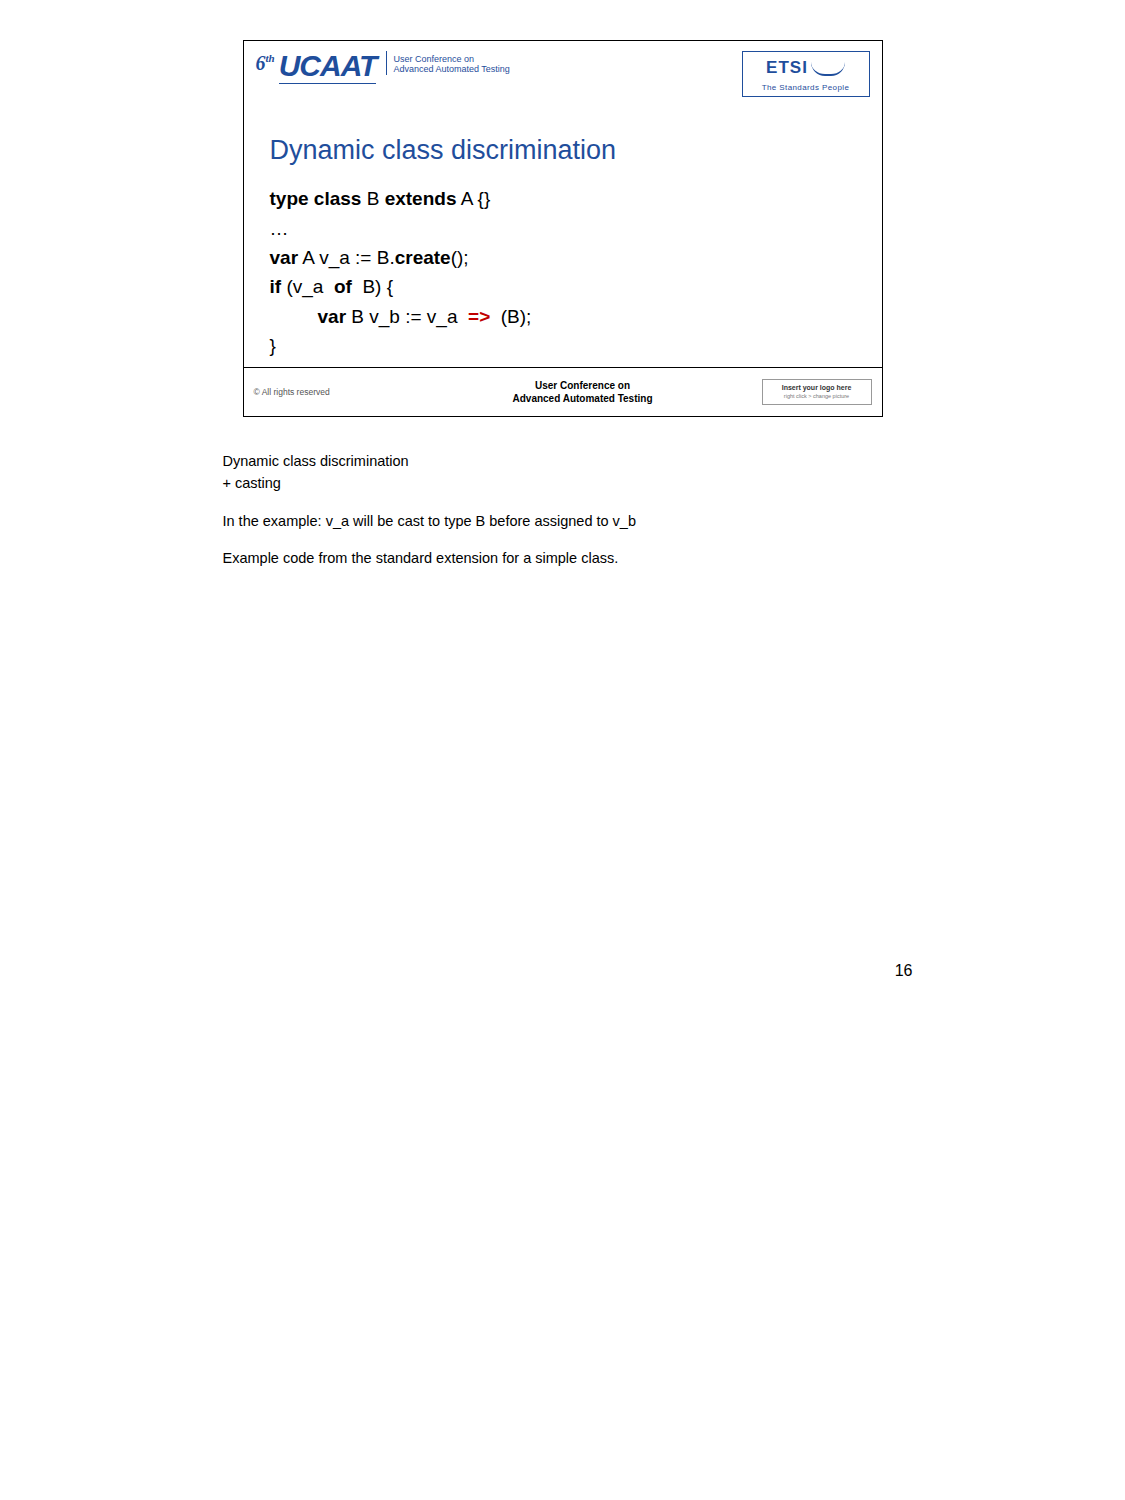6th
UCAAT
User Conference on
Advanced Automated Testing
ETSI
The Standards People
Dynamic class discrimination
type class B extends A {}
…
var A v_a := B.create();
if (v_a of B) {
var B v_b := v_a => (B);
}
© All rights reserved
User Conference on
Advanced Automated Testing
Insert your logo here right click > change picture
Dynamic class discrimination
+ casting
In the example: v_a will be cast to type B before assigned to v_b
Example code from the standard extension for a simple class.
16